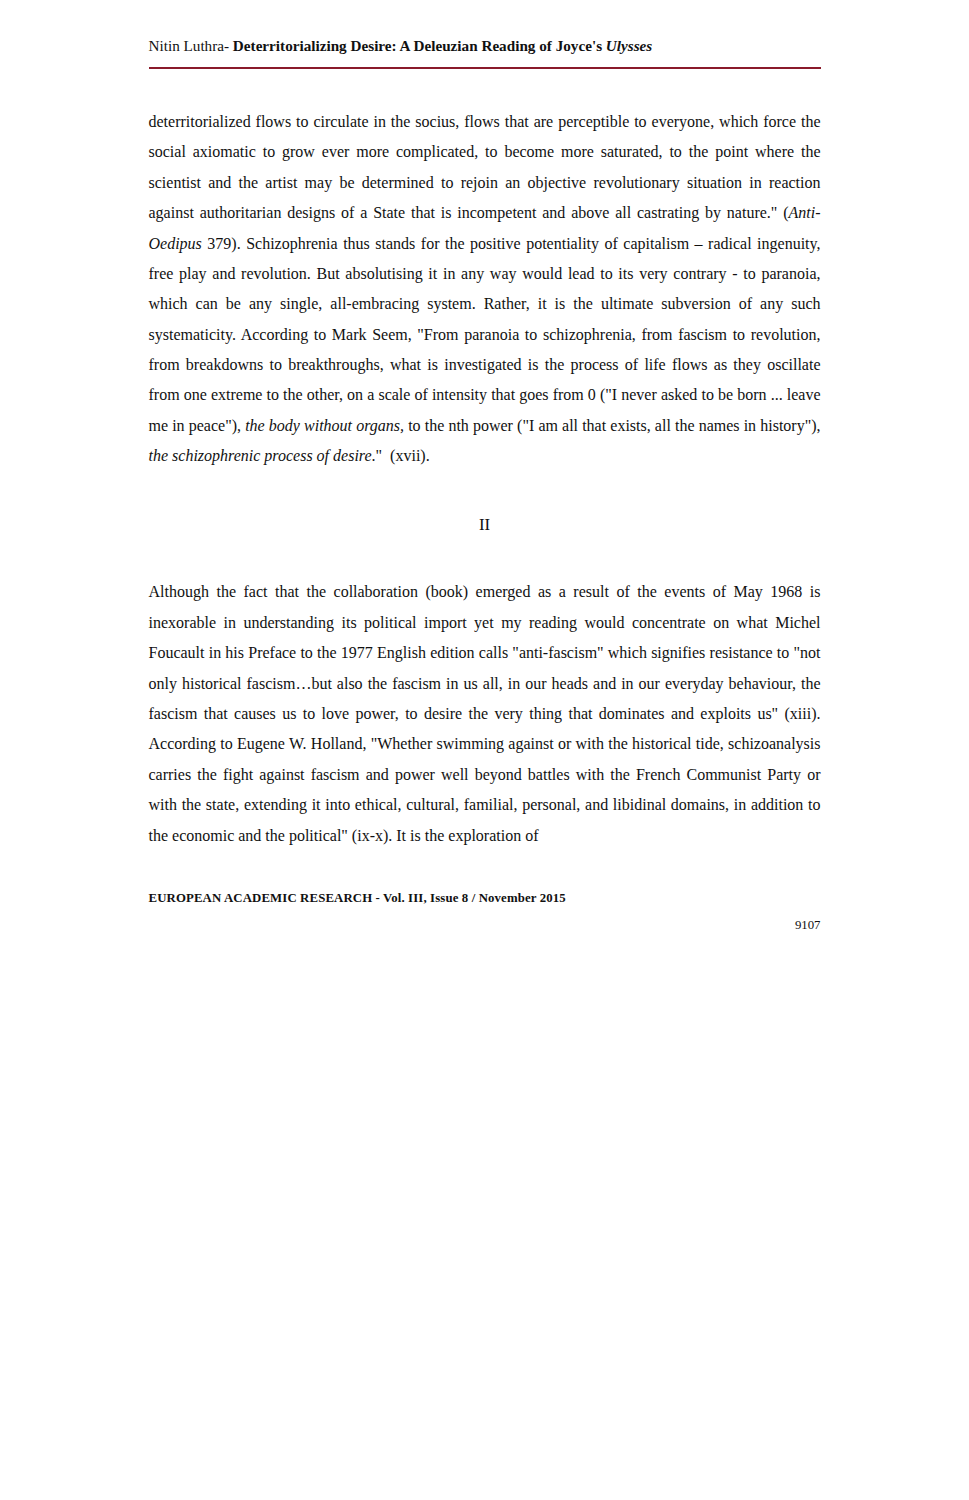Nitin Luthra- Deterritorializing Desire: A Deleuzian Reading of Joyce's Ulysses
deterritorialized flows to circulate in the socius, flows that are perceptible to everyone, which force the social axiomatic to grow ever more complicated, to become more saturated, to the point where the scientist and the artist may be determined to rejoin an objective revolutionary situation in reaction against authoritarian designs of a State that is incompetent and above all castrating by nature." (Anti-Oedipus 379). Schizophrenia thus stands for the positive potentiality of capitalism – radical ingenuity, free play and revolution. But absolutising it in any way would lead to its very contrary - to paranoia, which can be any single, all-embracing system. Rather, it is the ultimate subversion of any such systematicity. According to Mark Seem, "From paranoia to schizophrenia, from fascism to revolution, from breakdowns to breakthroughs, what is investigated is the process of life flows as they oscillate from one extreme to the other, on a scale of intensity that goes from 0 ("I never asked to be born ... leave me in peace"), the body without organs, to the nth power ("I am all that exists, all the names in history"), the schizophrenic process of desire." (xvii).
II
Although the fact that the collaboration (book) emerged as a result of the events of May 1968 is inexorable in understanding its political import yet my reading would concentrate on what Michel Foucault in his Preface to the 1977 English edition calls "anti-fascism" which signifies resistance to "not only historical fascism…but also the fascism in us all, in our heads and in our everyday behaviour, the fascism that causes us to love power, to desire the very thing that dominates and exploits us" (xiii). According to Eugene W. Holland, "Whether swimming against or with the historical tide, schizoanalysis carries the fight against fascism and power well beyond battles with the French Communist Party or with the state, extending it into ethical, cultural, familial, personal, and libidinal domains, in addition to the economic and the political" (ix-x). It is the exploration of
EUROPEAN ACADEMIC RESEARCH - Vol. III, Issue 8 / November 2015
9107